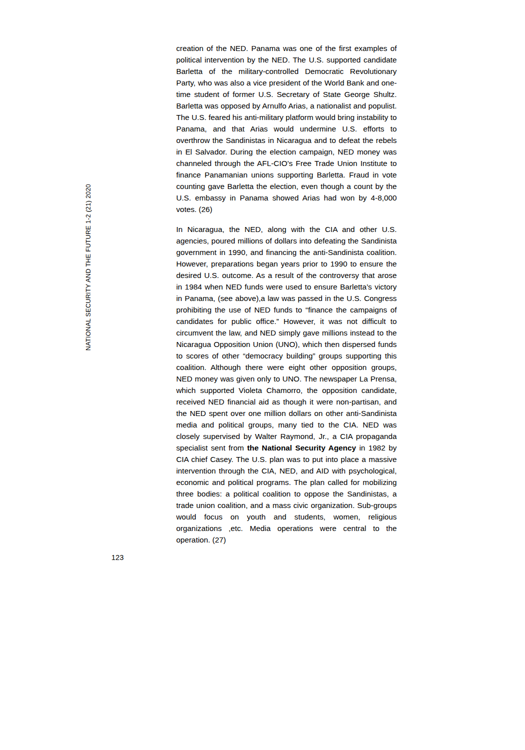NATIONAL SECURITY AND THE FUTURE 1-2 (21) 2020
creation of the NED. Panama was one of the first examples of political intervention by the NED. The U.S. supported candidate Barletta of the military-controlled Democratic Revolutionary Party, who was also a vice president of the World Bank and one-time student of former U.S. Secretary of State George Shultz. Barletta was opposed by Arnulfo Arias, a nationalist and populist. The U.S. feared his anti-military platform would bring instability to Panama, and that Arias would undermine U.S. efforts to overthrow the Sandinistas in Nicaragua and to defeat the rebels in El Salvador. During the election campaign, NED money was channeled through the AFL-CIO’s Free Trade Union Institute to finance Panamanian unions supporting Barletta. Fraud in vote counting gave Barletta the election, even though a count by the U.S. embassy in Panama showed Arias had won by 4-8,000 votes. (26)
In Nicaragua, the NED, along with the CIA and other U.S. agencies, poured millions of dollars into defeating the Sandinista government in 1990, and financing the anti-Sandinista coalition. However, preparations began years prior to 1990 to ensure the desired U.S. outcome. As a result of the controversy that arose in 1984 when NED funds were used to ensure Barletta’s victory in Panama, (see above),a law was passed in the U.S. Congress prohibiting the use of NED funds to “finance the campaigns of candidates for public office.” However, it was not difficult to circumvent the law, and NED simply gave millions instead to the Nicaragua Opposition Union (UNO), which then dispersed funds to scores of other “democracy building” groups supporting this coalition. Although there were eight other opposition groups, NED money was given only to UNO. The newspaper La Prensa, which supported Violeta Chamorro, the opposition candidate, received NED financial aid as though it were non-partisan, and the NED spent over one million dollars on other anti-Sandinista media and political groups, many tied to the CIA. NED was closely supervised by Walter Raymond, Jr., a CIA propaganda specialist sent from the National Security Agency in 1982 by CIA chief Casey. The U.S. plan was to put into place a massive intervention through the CIA, NED, and AID with psychological, economic and political programs. The plan called for mobilizing three bodies: a political coalition to oppose the Sandinistas, a trade union coalition, and a mass civic organization. Sub-groups would focus on youth and students, women, religious organizations ,etc. Media operations were central to the operation. (27)
123